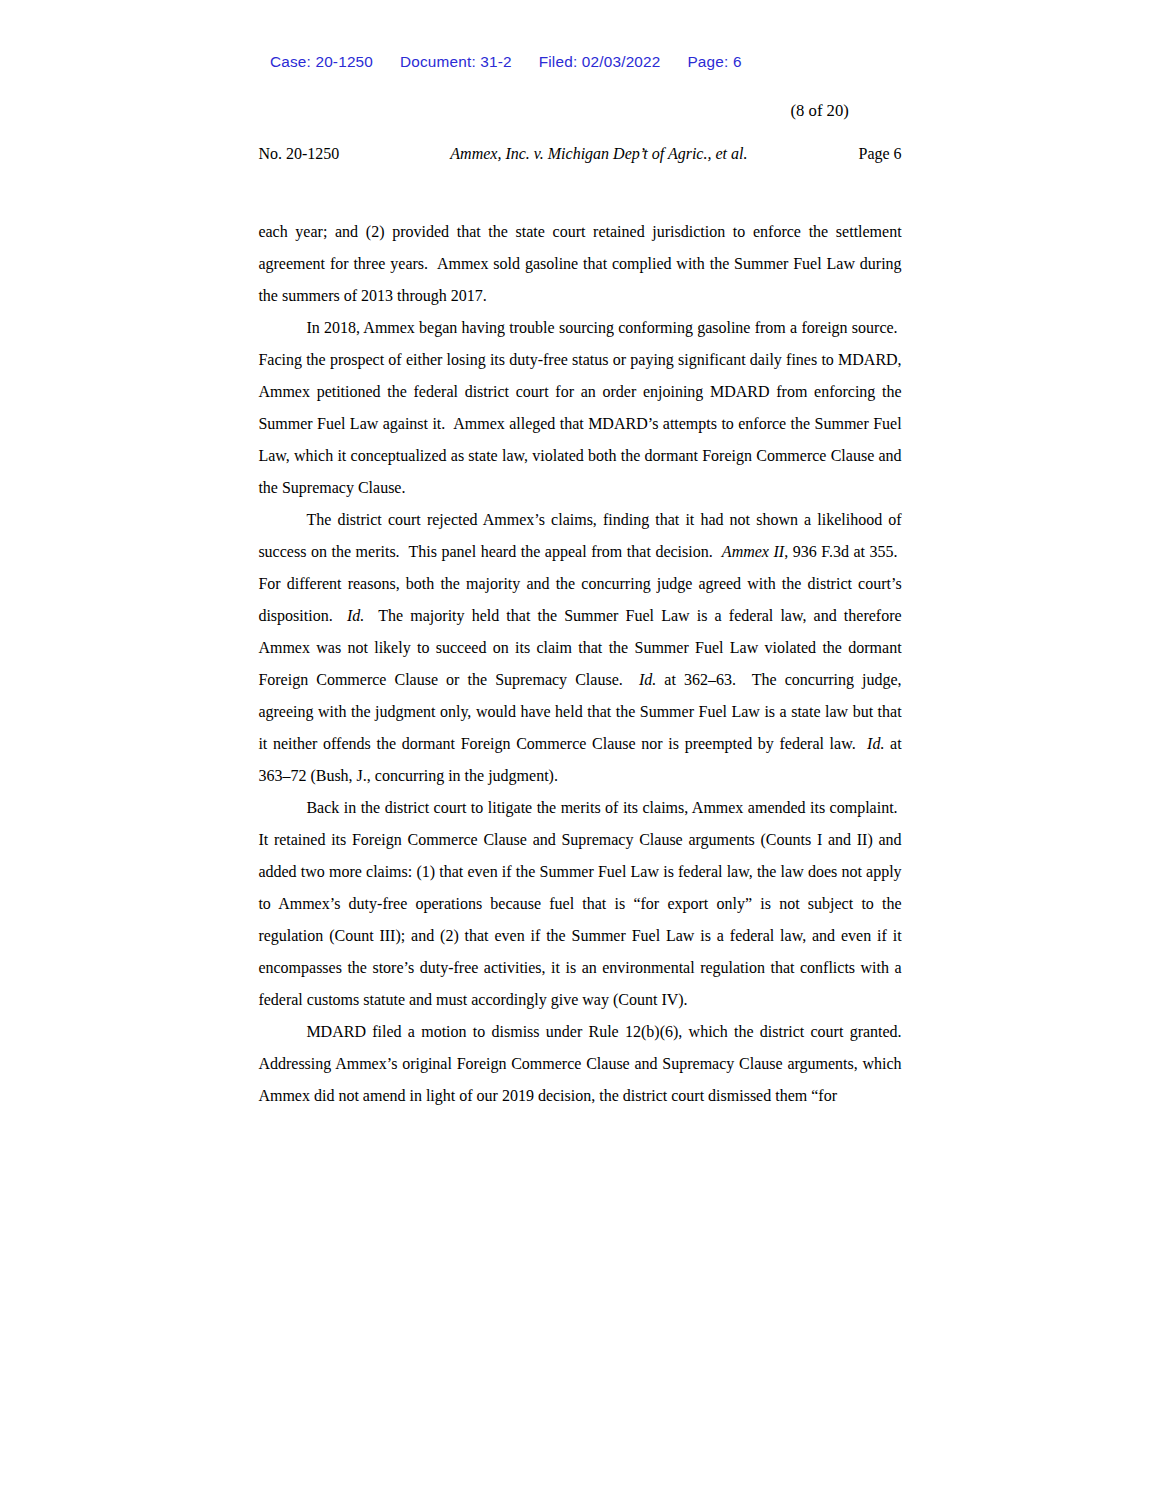Case: 20-1250 Document: 31-2 Filed: 02/03/2022 Page: 6
(8 of 20)
No. 20-1250
Ammex, Inc. v. Michigan Dep’t of Agric., et al.
Page 6
each year; and (2) provided that the state court retained jurisdiction to enforce the settlement agreement for three years. Ammex sold gasoline that complied with the Summer Fuel Law during the summers of 2013 through 2017.
In 2018, Ammex began having trouble sourcing conforming gasoline from a foreign source. Facing the prospect of either losing its duty-free status or paying significant daily fines to MDARD, Ammex petitioned the federal district court for an order enjoining MDARD from enforcing the Summer Fuel Law against it. Ammex alleged that MDARD’s attempts to enforce the Summer Fuel Law, which it conceptualized as state law, violated both the dormant Foreign Commerce Clause and the Supremacy Clause.
The district court rejected Ammex’s claims, finding that it had not shown a likelihood of success on the merits. This panel heard the appeal from that decision. Ammex II, 936 F.3d at 355. For different reasons, both the majority and the concurring judge agreed with the district court’s disposition. Id. The majority held that the Summer Fuel Law is a federal law, and therefore Ammex was not likely to succeed on its claim that the Summer Fuel Law violated the dormant Foreign Commerce Clause or the Supremacy Clause. Id. at 362–63. The concurring judge, agreeing with the judgment only, would have held that the Summer Fuel Law is a state law but that it neither offends the dormant Foreign Commerce Clause nor is preempted by federal law. Id. at 363–72 (Bush, J., concurring in the judgment).
Back in the district court to litigate the merits of its claims, Ammex amended its complaint. It retained its Foreign Commerce Clause and Supremacy Clause arguments (Counts I and II) and added two more claims: (1) that even if the Summer Fuel Law is federal law, the law does not apply to Ammex’s duty-free operations because fuel that is “for export only” is not subject to the regulation (Count III); and (2) that even if the Summer Fuel Law is a federal law, and even if it encompasses the store’s duty-free activities, it is an environmental regulation that conflicts with a federal customs statute and must accordingly give way (Count IV).
MDARD filed a motion to dismiss under Rule 12(b)(6), which the district court granted. Addressing Ammex’s original Foreign Commerce Clause and Supremacy Clause arguments, which Ammex did not amend in light of our 2019 decision, the district court dismissed them “for